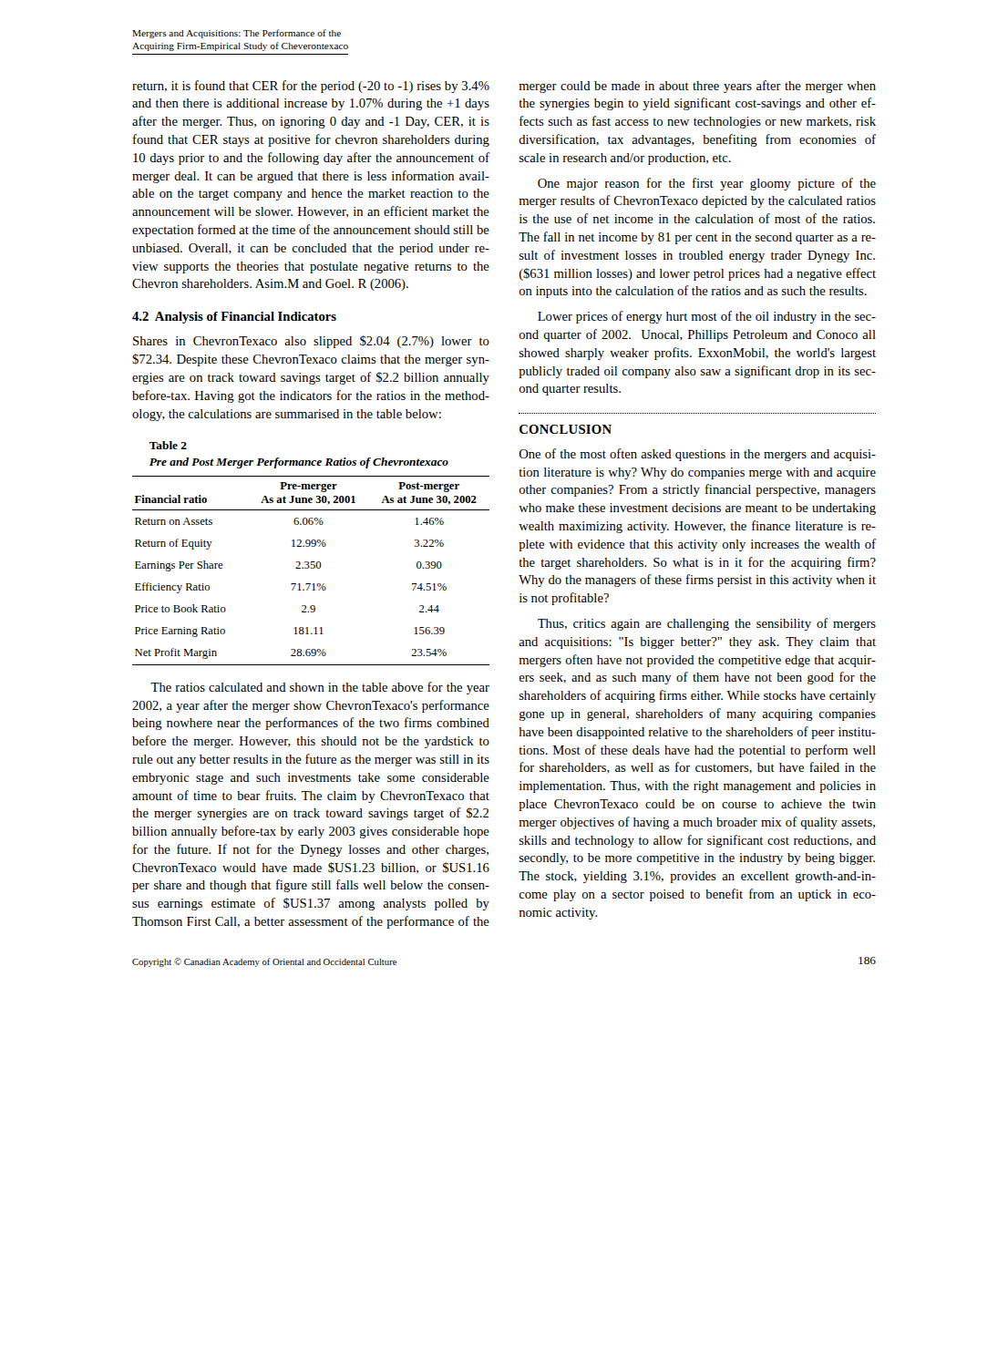Mergers and Acquisitions: The Performance of the
Acquiring Firm-Empirical Study of Cheverontexaco
return, it is found that CER for the period (-20 to -1) rises by 3.4% and then there is additional increase by 1.07% during the +1 days after the merger. Thus, on ignoring 0 day and -1 Day, CER, it is found that CER stays at positive for chevron shareholders during 10 days prior to and the following day after the announcement of merger deal. It can be argued that there is less information available on the target company and hence the market reaction to the announcement will be slower. However, in an efficient market the expectation formed at the time of the announcement should still be unbiased. Overall, it can be concluded that the period under review supports the theories that postulate negative returns to the Chevron shareholders. Asim.M and Goel. R (2006).
4.2 Analysis of Financial Indicators
Shares in ChevronTexaco also slipped $2.04 (2.7%) lower to $72.34. Despite these ChevronTexaco claims that the merger synergies are on track toward savings target of $2.2 billion annually before-tax. Having got the indicators for the ratios in the methodology, the calculations are summarised in the table below:
Table 2
Pre and Post Merger Performance Ratios of Chevrontexaco
| Financial ratio | Pre-merger As at June 30, 2001 | Post-merger As at June 30, 2002 |
| --- | --- | --- |
| Return on Assets | 6.06% | 1.46% |
| Return of Equity | 12.99% | 3.22% |
| Earnings Per Share | 2.350 | 0.390 |
| Efficiency Ratio | 71.71% | 74.51% |
| Price to Book Ratio | 2.9 | 2.44 |
| Price Earning Ratio | 181.11 | 156.39 |
| Net Profit Margin | 28.69% | 23.54% |
The ratios calculated and shown in the table above for the year 2002, a year after the merger show ChevronTexaco's performance being nowhere near the performances of the two firms combined before the merger. However, this should not be the yardstick to rule out any better results in the future as the merger was still in its embryonic stage and such investments take some considerable amount of time to bear fruits. The claim by ChevronTexaco that the merger synergies are on track toward savings target of $2.2 billion annually before-tax by early 2003 gives considerable hope for the future. If not for the Dynegy losses and other charges, ChevronTexaco would have made $US1.23 billion, or $US1.16 per share and though that figure still falls well below the consensus earnings estimate of $US1.37 among analysts polled by Thomson First Call, a better assessment of the performance of the merger could be made in about three years after the merger when the synergies begin to yield significant cost-savings and other effects such as fast access to new technologies or new markets, risk diversification, tax advantages, benefiting from economies of scale in research and/or production, etc.
One major reason for the first year gloomy picture of the merger results of ChevronTexaco depicted by the calculated ratios is the use of net income in the calculation of most of the ratios. The fall in net income by 81 per cent in the second quarter as a result of investment losses in troubled energy trader Dynegy Inc. ($631 million losses) and lower petrol prices had a negative effect on inputs into the calculation of the ratios and as such the results.
Lower prices of energy hurt most of the oil industry in the second quarter of 2002. Unocal, Phillips Petroleum and Conoco all showed sharply weaker profits. ExxonMobil, the world's largest publicly traded oil company also saw a significant drop in its second quarter results.
CONCLUSION
One of the most often asked questions in the mergers and acquisition literature is why? Why do companies merge with and acquire other companies? From a strictly financial perspective, managers who make these investment decisions are meant to be undertaking wealth maximizing activity. However, the finance literature is replete with evidence that this activity only increases the wealth of the target shareholders. So what is in it for the acquiring firm? Why do the managers of these firms persist in this activity when it is not profitable?
Thus, critics again are challenging the sensibility of mergers and acquisitions: "Is bigger better?" they ask. They claim that mergers often have not provided the competitive edge that acquirers seek, and as such many of them have not been good for the shareholders of acquiring firms either. While stocks have certainly gone up in general, shareholders of many acquiring companies have been disappointed relative to the shareholders of peer institutions. Most of these deals have had the potential to perform well for shareholders, as well as for customers, but have failed in the implementation. Thus, with the right management and policies in place ChevronTexaco could be on course to achieve the twin merger objectives of having a much broader mix of quality assets, skills and technology to allow for significant cost reductions, and secondly, to be more competitive in the industry by being bigger. The stock, yielding 3.1%, provides an excellent growth-and-income play on a sector poised to benefit from an uptick in economic activity.
Copyright © Canadian Academy of Oriental and Occidental Culture
186